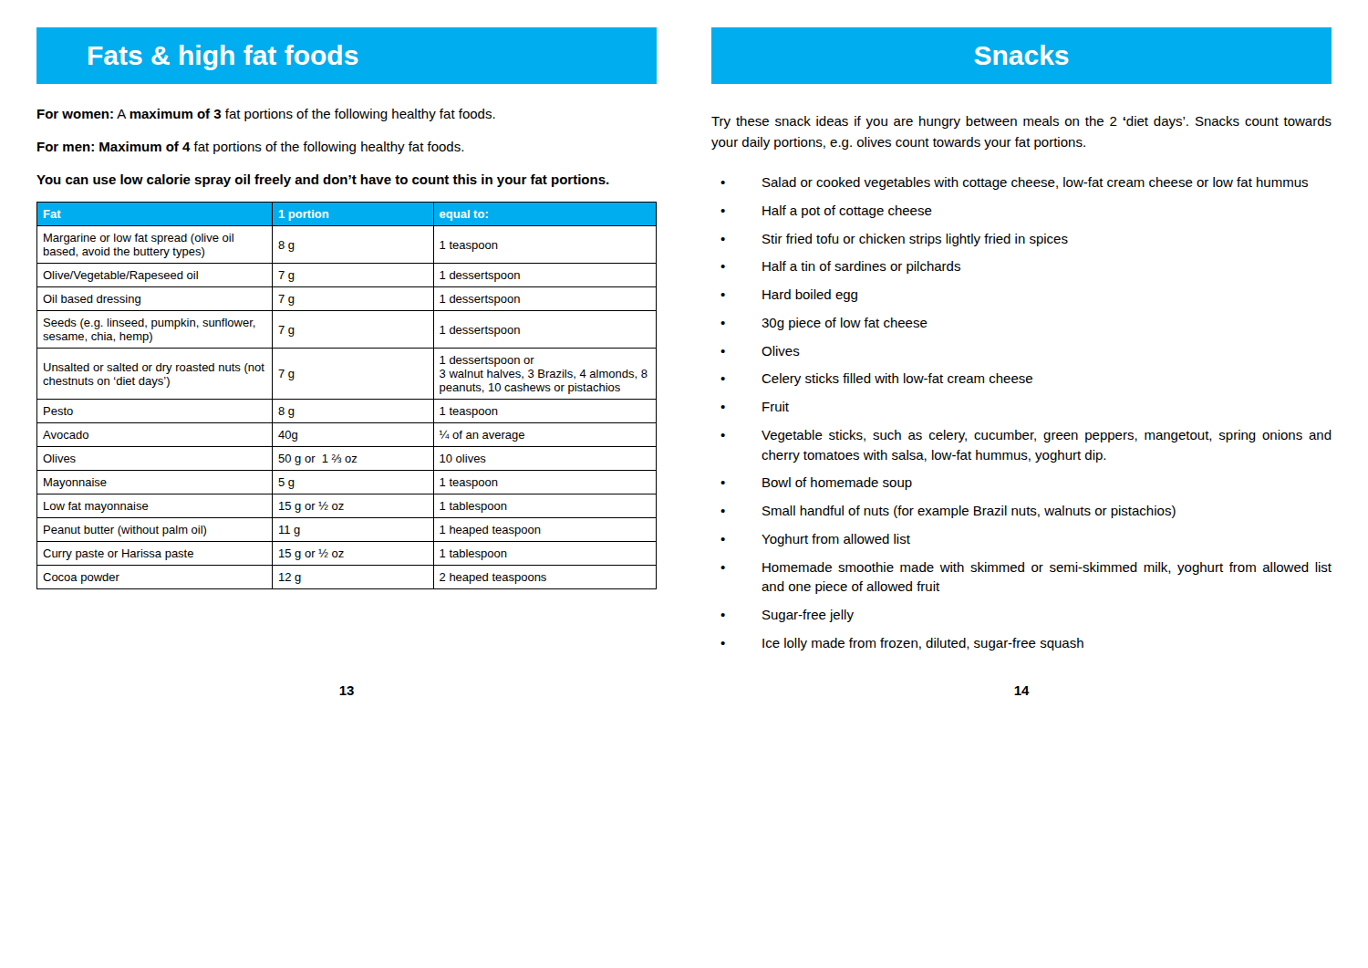Fats & high fat foods
For women: A maximum of 3 fat portions of the following healthy fat foods.
For men: Maximum of 4 fat portions of the following healthy fat foods.
You can use low calorie spray oil freely and don’t have to count this in your fat portions.
| Fat | 1 portion | equal to: |
| --- | --- | --- |
| Margarine or low fat spread (olive oil based, avoid the buttery types) | 8 g | 1 teaspoon |
| Olive/Vegetable/Rapeseed oil | 7 g | 1 dessertspoon |
| Oil based dressing | 7 g | 1 dessertspoon |
| Seeds (e.g. linseed, pumpkin, sunflower, sesame, chia, hemp) | 7 g | 1 dessertspoon |
| Unsalted or salted or dry roasted nuts (not chestnuts on ‘diet days’) | 7 g | 1 dessertspoon or 3 walnut halves, 3 Brazils, 4 almonds, 8 peanuts, 10 cashews or pistachios |
| Pesto | 8 g | 1 teaspoon |
| Avocado | 40g | ¼ of an average |
| Olives | 50 g or 1 ⅔ oz | 10 olives |
| Mayonnaise | 5 g | 1 teaspoon |
| Low fat mayonnaise | 15 g or ½ oz | 1 tablespoon |
| Peanut butter (without palm oil) | 11 g | 1 heaped teaspoon |
| Curry paste or Harissa paste | 15 g or ½ oz | 1 tablespoon |
| Cocoa powder | 12 g | 2 heaped teaspoons |
13
Snacks
Try these snack ideas if you are hungry between meals on the 2 ‘diet days’. Snacks count towards your daily portions, e.g. olives count towards your fat portions.
Salad or cooked vegetables with cottage cheese, low-fat cream cheese or low fat hummus
Half a pot of cottage cheese
Stir fried tofu or chicken strips lightly fried in spices
Half a tin of sardines or pilchards
Hard boiled egg
30g piece of low fat cheese
Olives
Celery sticks filled with low-fat cream cheese
Fruit
Vegetable sticks, such as celery, cucumber, green peppers, mangetout, spring onions and cherry tomatoes with salsa, low-fat hummus, yoghurt dip.
Bowl of homemade soup
Small handful of nuts (for example Brazil nuts, walnuts or pistachios)
Yoghurt from allowed list
Homemade smoothie made with skimmed or semi-skimmed milk, yoghurt from allowed list and one piece of allowed fruit
Sugar-free jelly
Ice lolly made from frozen, diluted, sugar-free squash
14